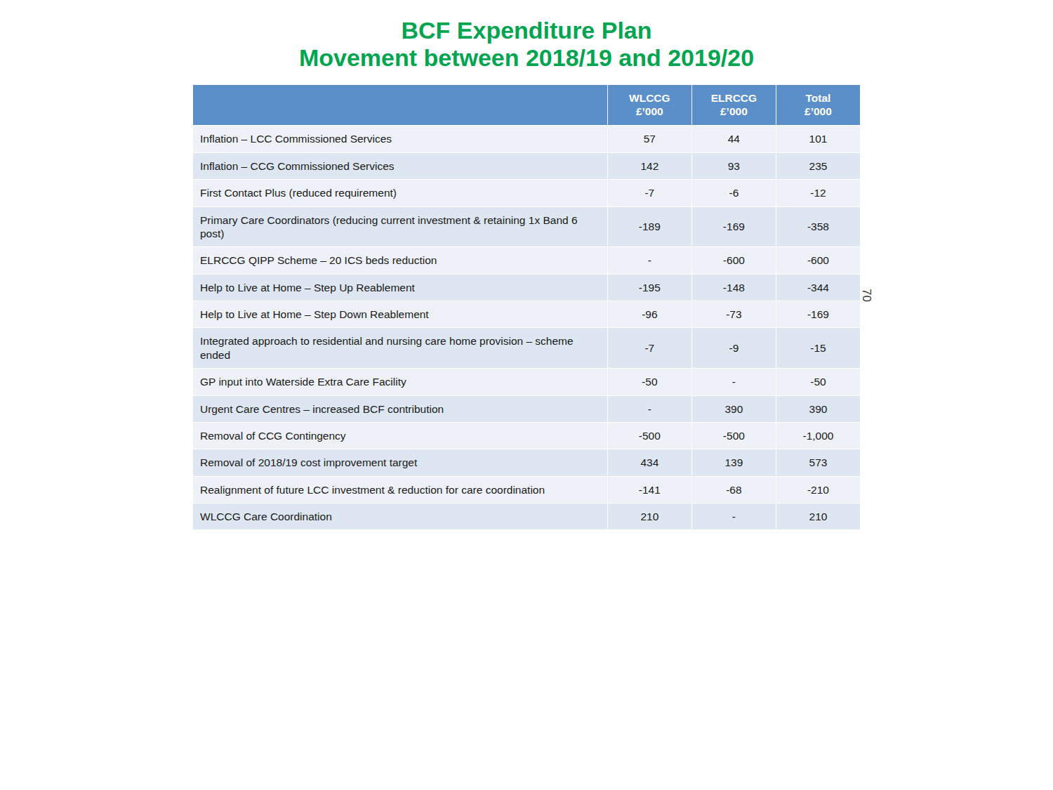BCF Expenditure Plan
Movement between 2018/19 and 2019/20
| | WLCCG £’000 | ELRCCG £’000 | Total £’000 |
| --- | --- | --- | --- |
| Inflation – LCC Commissioned Services | 57 | 44 | 101 |
| Inflation – CCG Commissioned Services | 142 | 93 | 235 |
| First Contact Plus (reduced requirement) | -7 | -6 | -12 |
| Primary Care Coordinators (reducing current investment & retaining 1x Band 6 post) | -189 | -169 | -358 |
| ELRCCG QIPP Scheme – 20 ICS beds reduction | - | -600 | -600 |
| Help to Live at Home – Step Up Reablement | -195 | -148 | -344 |
| Help to Live at Home – Step Down Reablement | -96 | -73 | -169 |
| Integrated approach to residential and nursing care home provision – scheme ended | -7 | -9 | -15 |
| GP input into Waterside Extra Care Facility | -50 | - | -50 |
| Urgent Care Centres – increased BCF contribution | - | 390 | 390 |
| Removal of CCG Contingency | -500 | -500 | -1,000 |
| Removal of 2018/19 cost improvement target | 434 | 139 | 573 |
| Realignment of future LCC investment & reduction for care coordination | -141 | -68 | -210 |
| WLCCG Care Coordination | 210 | - | 210 |
70